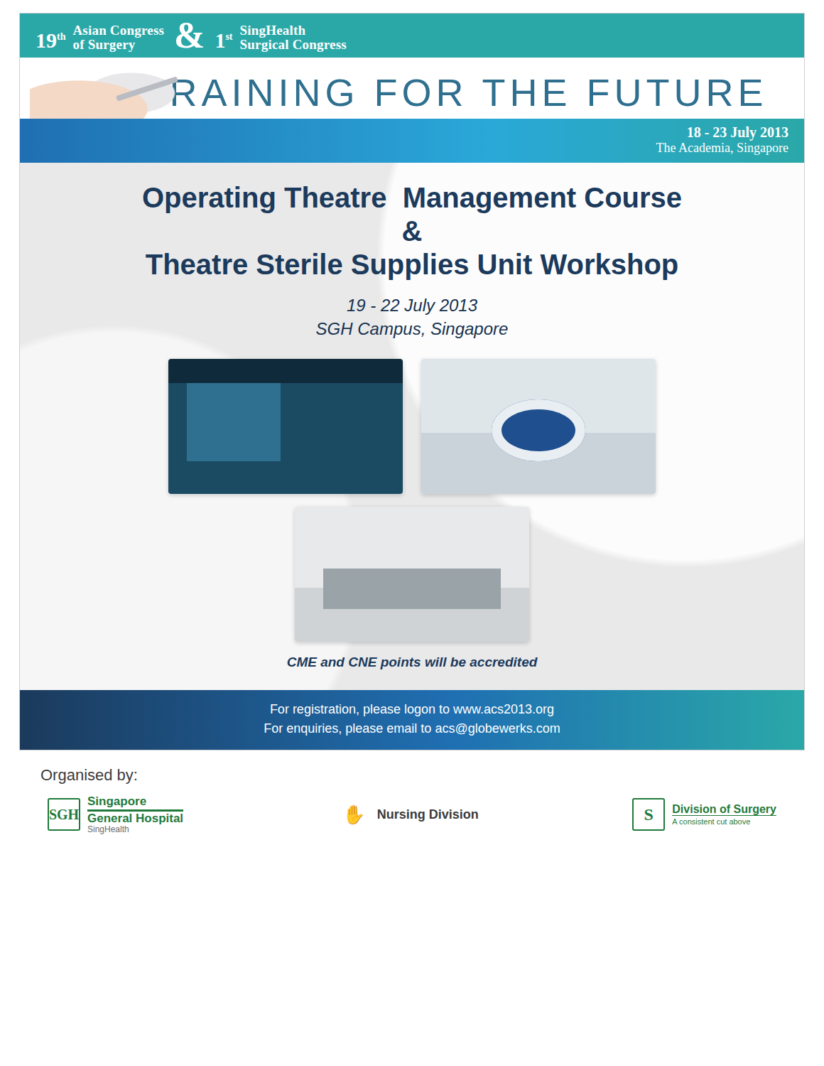19th
Asian Congress of Surgery
&
1st
SingHealth Surgical Congress
TRAINING FOR THE FUTURE
18 - 23 July 2013
The Academia, Singapore
Operating Theatre Management Course & Theatre Sterile Supplies Unit Workshop
19 - 22 July 2013
SGH Campus, Singapore
CME and CNE points will be accredited
For registration, please logon to www.acs2013.org
For enquiries, please email to acs@globewerks.com
Organised by:
SGH
Singapore
General Hospital
SingHealth
✋
Nursing Division
S
Division of Surgery
A consistent cut above